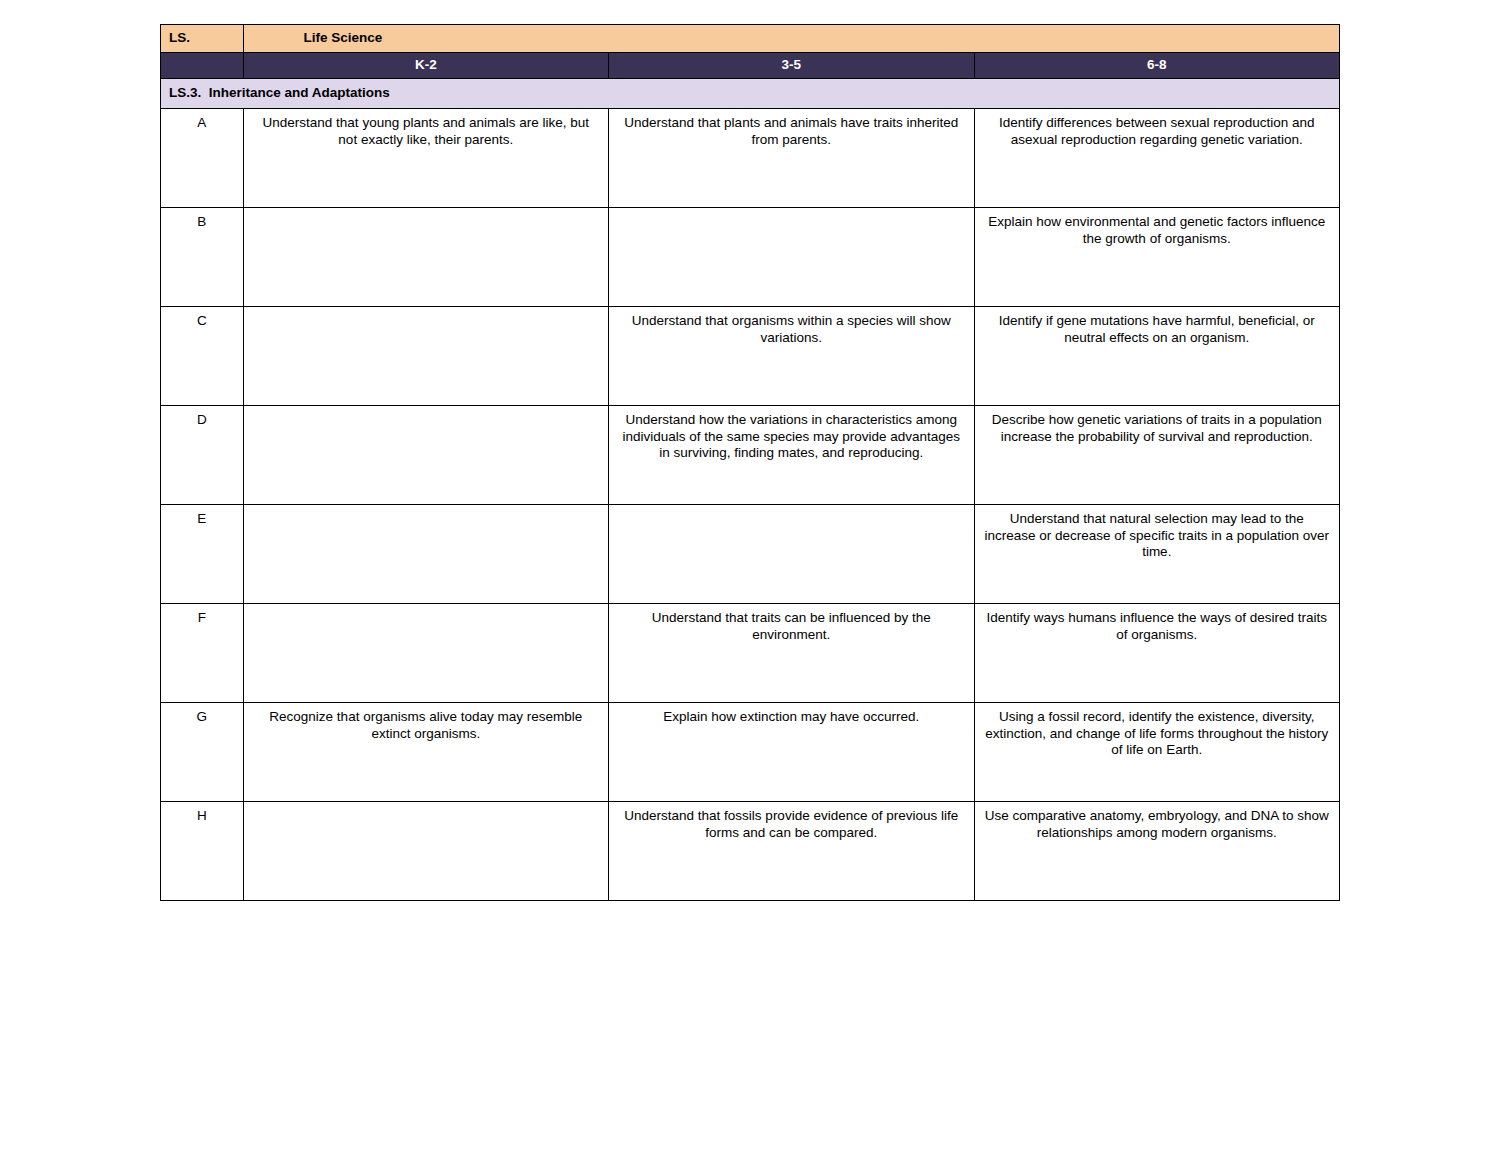| LS. | Life Science |
| | K-2 | 3-5 | 6-8 |
| LS.3. Inheritance and Adaptations |
| A | Understand that young plants and animals are like, but not exactly like, their parents. | Understand that plants and animals have traits inherited from parents. | Identify differences between sexual reproduction and asexual reproduction regarding genetic variation. |
| B | | | Explain how environmental and genetic factors influence the growth of organisms. |
| C | | Understand that organisms within a species will show variations. | Identify if gene mutations have harmful, beneficial, or neutral effects on an organism. |
| D | | Understand how the variations in characteristics among individuals of the same species may provide advantages in surviving, finding mates, and reproducing. | Describe how genetic variations of traits in a population increase the probability of survival and reproduction. |
| E | | | Understand that natural selection may lead to the increase or decrease of specific traits in a population over time. |
| F | | Understand that traits can be influenced by the environment. | Identify ways humans influence the ways of desired traits of organisms. |
| G | Recognize that organisms alive today may resemble extinct organisms. | Explain how extinction may have occurred. | Using a fossil record, identify the existence, diversity, extinction, and change of life forms throughout the history of life on Earth. |
| H | | Understand that fossils provide evidence of previous life forms and can be compared. | Use comparative anatomy, embryology, and DNA to show relationships among modern organisms. |